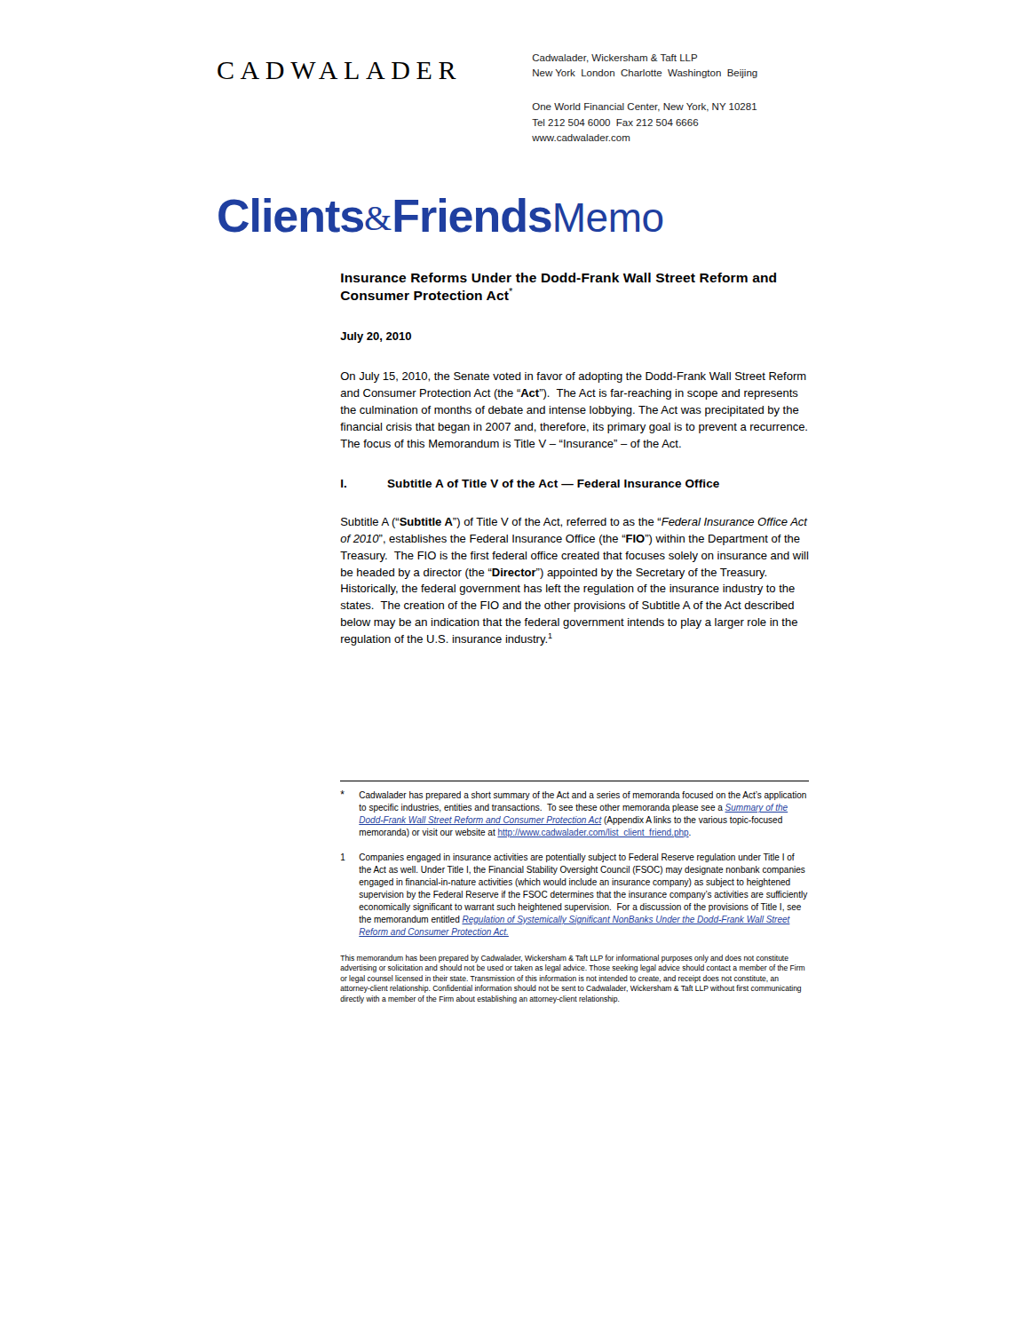CADWALADER
Cadwalader, Wickersham & Taft LLP
New York London Charlotte Washington Beijing
One World Financial Center, New York, NY 10281
Tel 212 504 6000 Fax 212 504 6666
www.cadwalader.com
Clients&Friends Memo
Insurance Reforms Under the Dodd-Frank Wall Street Reform and Consumer Protection Act*
July 20, 2010
On July 15, 2010, the Senate voted in favor of adopting the Dodd-Frank Wall Street Reform and Consumer Protection Act (the “Act”). The Act is far-reaching in scope and represents the culmination of months of debate and intense lobbying. The Act was precipitated by the financial crisis that began in 2007 and, therefore, its primary goal is to prevent a recurrence. The focus of this Memorandum is Title V – “Insurance” – of the Act.
I. Subtitle A of Title V of the Act — Federal Insurance Office
Subtitle A (“Subtitle A”) of Title V of the Act, referred to as the “Federal Insurance Office Act of 2010”, establishes the Federal Insurance Office (the “FIO”) within the Department of the Treasury. The FIO is the first federal office created that focuses solely on insurance and will be headed by a director (the “Director”) appointed by the Secretary of the Treasury. Historically, the federal government has left the regulation of the insurance industry to the states. The creation of the FIO and the other provisions of Subtitle A of the Act described below may be an indication that the federal government intends to play a larger role in the regulation of the U.S. insurance industry.1
*
Cadwalader has prepared a short summary of the Act and a series of memoranda focused on the Act’s application to specific industries, entities and transactions. To see these other memoranda please see a Summary of the Dodd-Frank Wall Street Reform and Consumer Protection Act (Appendix A links to the various topic-focused memoranda) or visit our website at http://www.cadwalader.com/list_client_friend.php.
1
Companies engaged in insurance activities are potentially subject to Federal Reserve regulation under Title I of the Act as well. Under Title I, the Financial Stability Oversight Council (FSOC) may designate nonbank companies engaged in financial-in-nature activities (which would include an insurance company) as subject to heightened supervision by the Federal Reserve if the FSOC determines that the insurance company’s activities are sufficiently economically significant to warrant such heightened supervision. For a discussion of the provisions of Title I, see the memorandum entitled Regulation of Systemically Significant NonBanks Under the Dodd-Frank Wall Street Reform and Consumer Protection Act.
This memorandum has been prepared by Cadwalader, Wickersham & Taft LLP for informational purposes only and does not constitute advertising or solicitation and should not be used or taken as legal advice. Those seeking legal advice should contact a member of the Firm or legal counsel licensed in their state. Transmission of this information is not intended to create, and receipt does not constitute, an attorney-client relationship. Confidential information should not be sent to Cadwalader, Wickersham & Taft LLP without first communicating directly with a member of the Firm about establishing an attorney-client relationship.